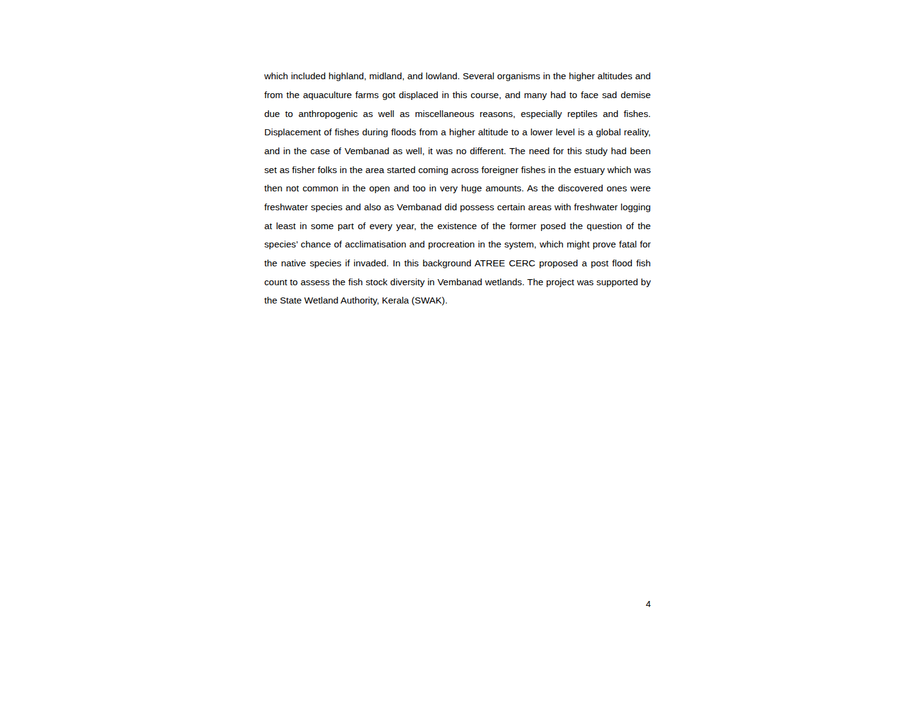which included highland, midland, and lowland. Several organisms in the higher altitudes and from the aquaculture farms got displaced in this course, and many had to face sad demise due to anthropogenic as well as miscellaneous reasons, especially reptiles and fishes. Displacement of fishes during floods from a higher altitude to a lower level is a global reality, and in the case of Vembanad as well, it was no different. The need for this study had been set as fisher folks in the area started coming across foreigner fishes in the estuary which was then not common in the open and too in very huge amounts. As the discovered ones were freshwater species and also as Vembanad did possess certain areas with freshwater logging at least in some part of every year, the existence of the former posed the question of the species’ chance of acclimatisation and procreation in the system, which might prove fatal for the native species if invaded. In this background ATREE CERC proposed a post flood fish count to assess the fish stock diversity in Vembanad wetlands. The project was supported by the State Wetland Authority, Kerala (SWAK).
4